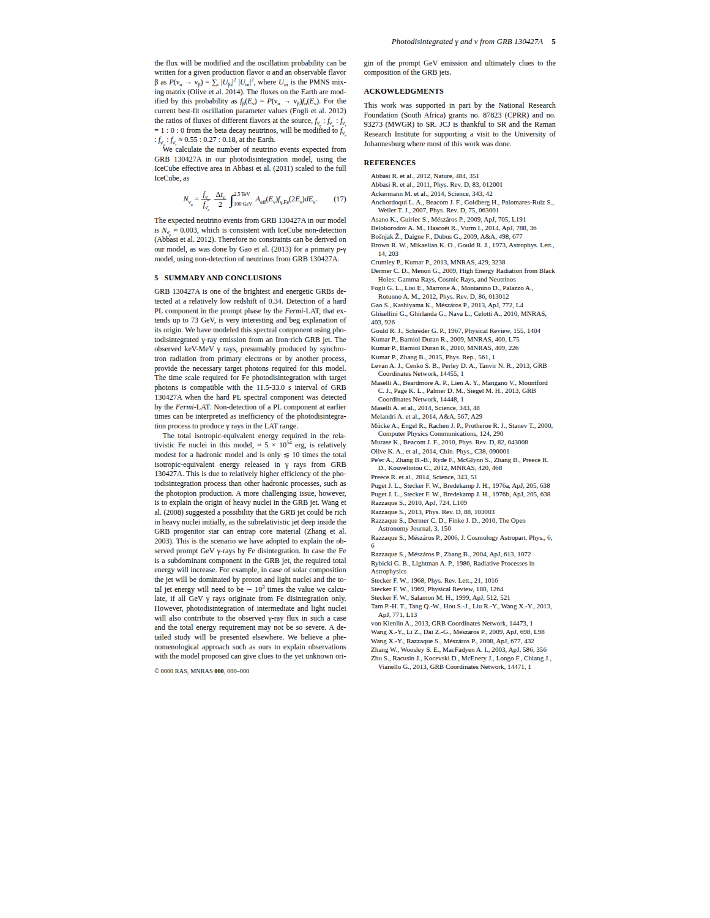Photodisintegrated γ and ν from GRB 130427A 5
the flux will be modified and the oscillation probability can be written for a given production flavor α and an observable flavor β as P(να → νβ) = ∑i |Uβi|2 |Uαi|2, where Uαi is the PMNS mixing matrix (Olive et al. 2014). The fluxes on the Earth are modified by this probability as fβ(Eν) = P(να → νβ)fα(Eν). For the current best-fit oscillation parameter values (Fogli et al. 2012) the ratios of fluxes of different flavors at the source, fν̄e : fν̄μ : fν̄τ = 1 : 0 : 0 from the beta decay neutrinos, will be modified to fν̄e : fν̄μ : fν̄τ ≈ 0.55 : 0.27 : 0.18, at the Earth.
We calculate the number of neutrino events expected from GRB 130427A in our photodisintegration model, using the IceCube effective area in Abbasi et al. (2011) scaled to the full IceCube, as
Nν̄μ = fν̄μ fν̄e Δtc 2 ∫2.5 TeV 100 GeV Aeff(Eν)fγ,Fe(2Eν)dEν. (17)
The expected neutrino events from GRB 130427A in our model is Nν̄μ ≈ 0.003, which is consistent with IceCube non-detection (Abbasi et al. 2012). Therefore no constraints can be derived on our model, as was done by Gao et al. (2013) for a primary p-γ model, using non-detection of neutrinos from GRB 130427A.
5 SUMMARY AND CONCLUSIONS
GRB 130427A is one of the brightest and energetic GRBs detected at a relatively low redshift of 0.34. Detection of a hard PL component in the prompt phase by the Fermi-LAT, that extends up to 73 GeV, is very interesting and beg explanation of its origin. We have modeled this spectral component using photodisintegrated γ-ray emission from an Iron-rich GRB jet. The observed keV-MeV γ rays, presumably produced by synchrotron radiation from primary electrons or by another process, provide the necessary target photons required for this model. The time scale required for Fe photodisintegration with target photons is compatible with the 11.5-33.0 s interval of GRB 130427A when the hard PL spectral component was detected by the Fermi-LAT. Non-detection of a PL component at earlier times can be interpreted as inefficiency of the photodisintegration process to produce γ rays in the LAT range.
The total isotropic-equivalent energy required in the relativistic Fe nuclei in this model, ≈ 5 × 1054 erg, is relatively modest for a hadronic model and is only ≲ 10 times the total isotropic-equivalent energy released in γ rays from GRB 130427A. This is due to relatively higher efficiency of the photodisintegration process than other hadronic processes, such as the photopion production. A more challenging issue, however, is to explain the origin of heavy nuclei in the GRB jet. Wang et al. (2008) suggested a possibility that the GRB jet could be rich in heavy nuclei initially, as the subrelativistic jet deep inside the GRB progenitor star can entrap core material (Zhang et al. 2003). This is the scenario we have adopted to explain the observed prompt GeV γ-rays by Fe disintegration. In case the Fe is a subdominant component in the GRB jet, the required total energy will increase. For example, in case of solar composition the jet will be dominated by proton and light nuclei and the total jet energy will need to be ∼ 103 times the value we calculate, if all GeV γ rays originate from Fe disintegration only. However, photodisintegration of intermediate and light nuclei will also contribute to the observed γ-ray flux in such a case and the total energy requirement may not be so severe. A detailed study will be presented elsewhere. We believe a phenomenological approach such as ours to explain observations with the model proposed can give clues to the yet unknown origin of the prompt GeV emission and ultimately clues to the composition of the GRB jets.
ACKOWLEDGMENTS
This work was supported in part by the National Research Foundation (South Africa) grants no. 87823 (CPRR) and no. 93273 (MWGR) to SR. JCJ is thankful to SR and the Raman Research Institute for supporting a visit to the University of Johannesburg where most of this work was done.
REFERENCES
Abbasi R. et al., 2012, Nature, 484, 351
Abbasi R. et al., 2011, Phys. Rev. D, 83, 012001
Ackermann M. et al., 2014, Science, 343, 42
Anchordoqui L. A., Beacom J. F., Goldberg H., Palomares-Ruiz S., Weiler T. J., 2007, Phys. Rev. D, 75, 063001
Asano K., Guiriec S., Mészáros P., 2009, ApJ, 705, L191
Beloborodov A. M., Hascoët R., Vurm I., 2014, ApJ, 788, 36
Bošnjak Ž., Daigne F., Dubus G., 2009, A&A, 498, 677
Brown R. W., Mikaelian K. O., Gould R. J., 1973, Astrophys. Lett., 14, 203
Crumley P., Kumar P., 2013, MNRAS, 429, 3238
Dermer C. D., Menon G., 2009, High Energy Radiation from Black Holes: Gamma Rays, Cosmic Rays, and Neutrinos
Fogli G. L., Lisi E., Marrone A., Montanino D., Palazzo A., Rotunno A. M., 2012, Phys. Rev. D, 86, 013012
Gao S., Kashiyama K., Mészáros P., 2013, ApJ, 772, L4
Ghisellini G., Ghirlanda G., Nava L., Celotti A., 2010, MNRAS, 403, 926
Gould R. J., Schréder G. P., 1967, Physical Review, 155, 1404
Kumar P., Barniol Duran R., 2009, MNRAS, 400, L75
Kumar P., Barniol Duran R., 2010, MNRAS, 409, 226
Kumar P., Zhang B., 2015, Phys. Rep., 561, 1
Levan A. J., Cenko S. B., Perley D. A., Tanvir N. R., 2013, GRB Coordinates Network, 14455, 1
Maselli A., Beardmore A. P., Lien A. Y., Mangano V., Mountford C. J., Page K. L., Palmer D. M., Siegel M. H., 2013, GRB Coordinates Network, 14448, 1
Maselli A. et al., 2014, Science, 343, 48
Melandri A. et al., 2014, A&A, 567, A29
Mücke A., Engel R., Rachen J. P., Protheroe R. J., Stanev T., 2000, Computer Physics Communications, 124, 290
Murase K., Beacom J. F., 2010, Phys. Rev. D, 82, 043008
Olive K. A., et al., 2014, Chin. Phys., C38, 090001
Pe'er A., Zhang B.-B., Ryde F., McGlynn S., Zhang B., Preece R. D., Kouveliotou C., 2012, MNRAS, 420, 468
Preece R. et al., 2014, Science, 343, 51
Puget J. L., Stecker F. W., Bredekamp J. H., 1976a, ApJ, 205, 638
Puget J. L., Stecker F. W., Bredekamp J. H., 1976b, ApJ, 205, 638
Razzaque S., 2010, ApJ, 724, L109
Razzaque S., 2013, Phys. Rev. D, 88, 103003
Razzaque S., Dermer C. D., Finke J. D., 2010, The Open Astronomy Journal, 3, 150
Razzaque S., Mészáros P., 2006, J. Cosmology Astropart. Phys., 6, 6
Razzaque S., Mészáros P., Zhang B., 2004, ApJ, 613, 1072
Rybicki G. B., Lightman A. P., 1986, Radiative Processes in Astrophysics
Stecker F. W., 1968, Phys. Rev. Lett., 21, 1016
Stecker F. W., 1969, Physical Review, 180, 1264
Stecker F. W., Salamon M. H., 1999, ApJ, 512, 521
Tam P.-H. T., Tang Q.-W., Hou S.-J., Liu R.-Y., Wang X.-Y., 2013, ApJ, 771, L13
von Kienlin A., 2013, GRB Coordinates Network, 14473, 1
Wang X.-Y., Li Z., Dai Z.-G., Mészáros P., 2009, ApJ, 698, L98
Wang X.-Y., Razzaque S., Mészáros P., 2008, ApJ, 677, 432
Zhang W., Woosley S. E., MacFadyen A. I., 2003, ApJ, 586, 356
Zhu S., Racusin J., Kocevski D., McEnery J., Longo F., Chiang J., Vianello G., 2013, GRB Coordinates Network, 14471, 1
© 0000 RAS, MNRAS 000, 000–000